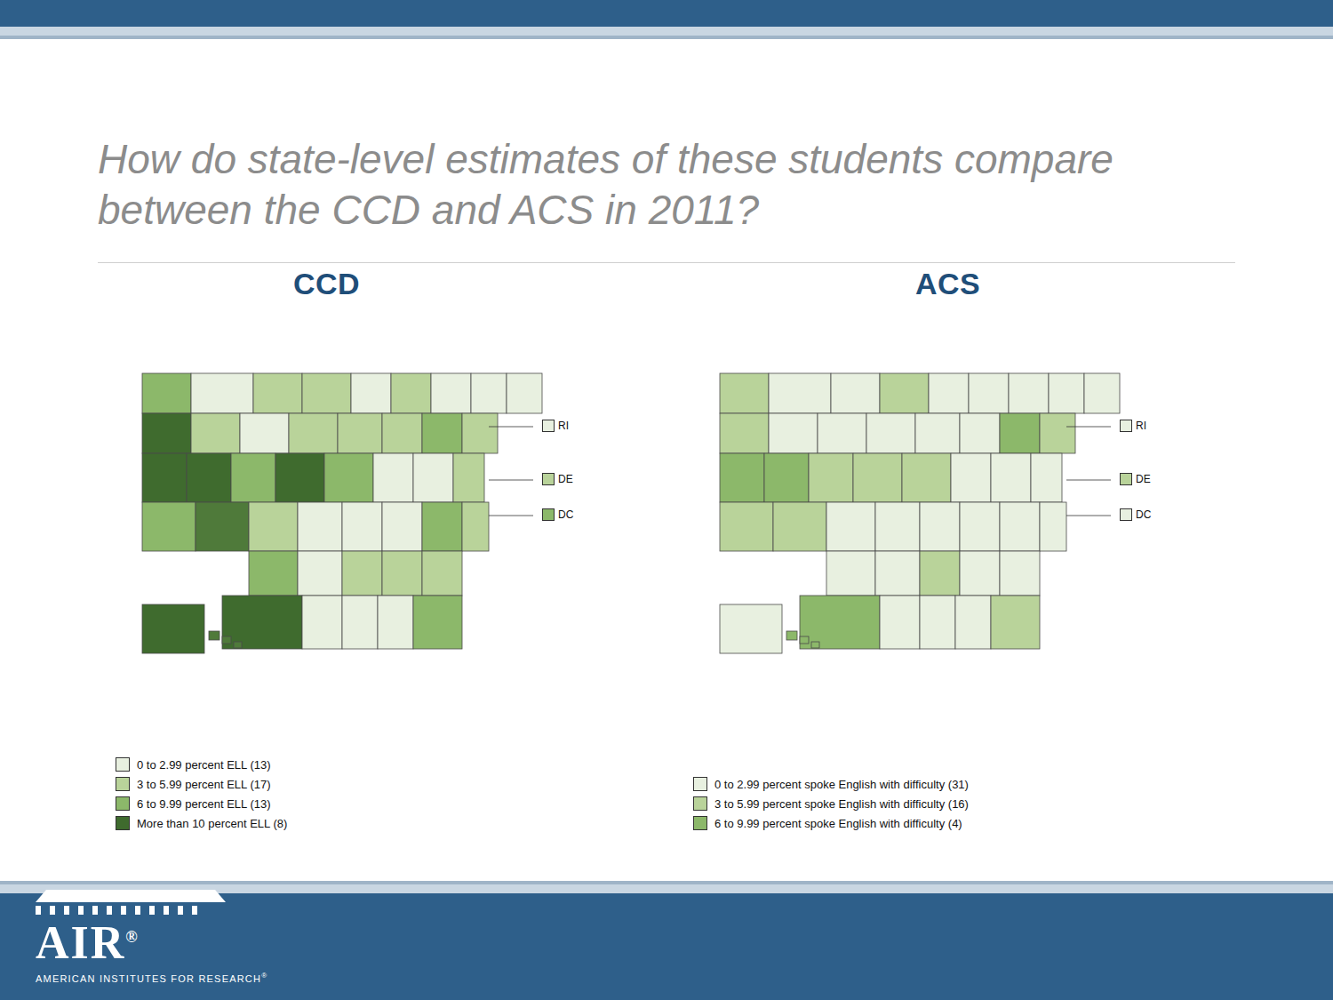How do state-level estimates of these students compare between the CCD and ACS in 2011?
CCD
ACS
RI
DE
DC
0 to 2.99 percent ELL (13)
3 to 5.99 percent ELL (17)
6 to 9.99 percent ELL (13)
More than 10 percent ELL (8)
RI
DE
DC
0 to 2.99 percent spoke English with difficulty (31)
3 to 5.99 percent spoke English with difficulty (16)
6 to 9.99 percent spoke English with difficulty (4)
AIR®
AMERICAN INSTITUTES FOR RESEARCH®